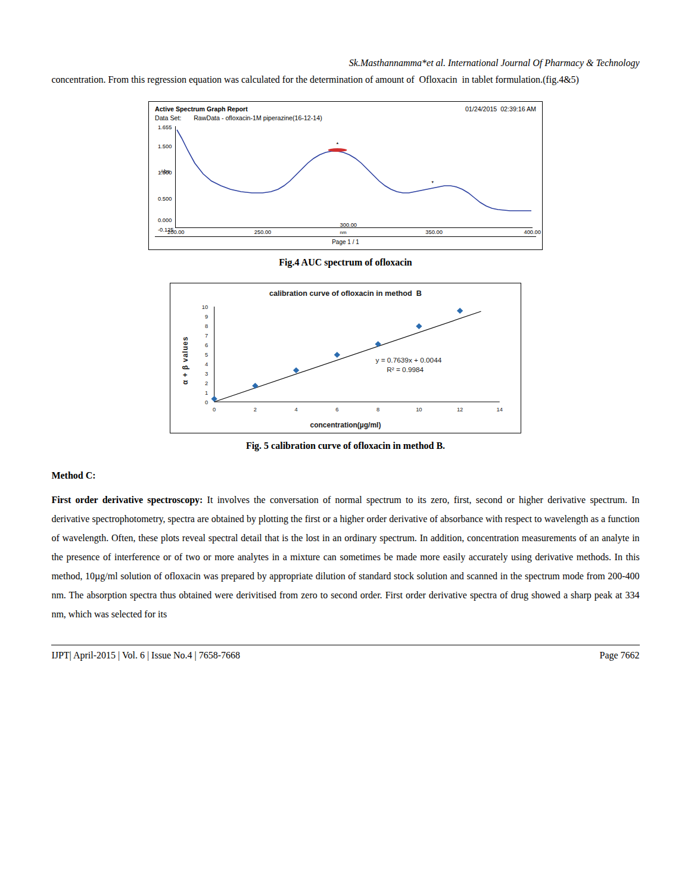Sk.Masthannamma*et al. International Journal Of Pharmacy & Technology
concentration. From this regression equation was calculated for the determination of amount of Ofloxacin in tablet formulation.(fig.4&5)
Active Spectrum Graph Report 01/24/2015 02:39:16 AM
Data Set: RawData - ofloxacin-1M piperazine(16-12-14)
1.655 1.500 1.000 0.500 0.000 -0.125 Abs 200.00 250.00 300.00
nm 350.00 400.00 ▲ ▼
Page 1 / 1
Fig.4 AUC spectrum of ofloxacin
calibration curve of ofloxacin in method B
α + β values
10 9 8 7 6 5 4 3 2 1 0 0 2 4 6 8 10 12 14 y = 0.7639x + 0.0044 R² = 0.9984
concentration(µg/ml)
Fig. 5 calibration curve of ofloxacin in method B.
Method C:
First order derivative spectroscopy: It involves the conversation of normal spectrum to its zero, first, second or higher derivative spectrum. In derivative spectrophotometry, spectra are obtained by plotting the first or a higher order derivative of absorbance with respect to wavelength as a function of wavelength. Often, these plots reveal spectral detail that is the lost in an ordinary spectrum. In addition, concentration measurements of an analyte in the presence of interference or of two or more analytes in a mixture can sometimes be made more easily accurately using derivative methods. In this method, 10µg/ml solution of ofloxacin was prepared by appropriate dilution of standard stock solution and scanned in the spectrum mode from 200-400 nm. The absorption spectra thus obtained were derivitised from zero to second order. First order derivative spectra of drug showed a sharp peak at 334 nm, which was selected for its
IJPT| April-2015 | Vol. 6 | Issue No.4 | 7658-7668 Page 7662